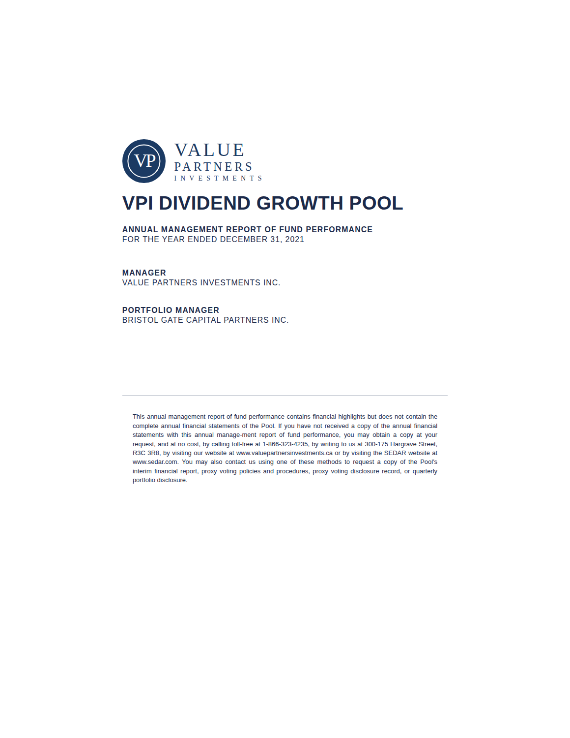VP
VALUE PARTNERS INVESTMENTS
VPI DIVIDEND GROWTH POOL
ANNUAL MANAGEMENT REPORT OF FUND PERFORMANCE
FOR THE YEAR ENDED DECEMBER 31, 2021
MANAGER
VALUE PARTNERS INVESTMENTS INC.
PORTFOLIO MANAGER
BRISTOL GATE CAPITAL PARTNERS INC.
This annual management report of fund performance contains financial highlights but does not contain the complete annual financial statements of the Pool. If you have not received a copy of the annual financial statements with this annual manage-ment report of fund performance, you may obtain a copy at your request, and at no cost, by calling toll-free at 1-866-323-4235, by writing to us at 300-175 Hargrave Street, R3C 3R8, by visiting our website at www.valuepartnersinvestments.ca or by visiting the SEDAR website at www.sedar.com. You may also contact us using one of these methods to request a copy of the Pool's interim financial report, proxy voting policies and procedures, proxy voting disclosure record, or quarterly portfolio disclosure.